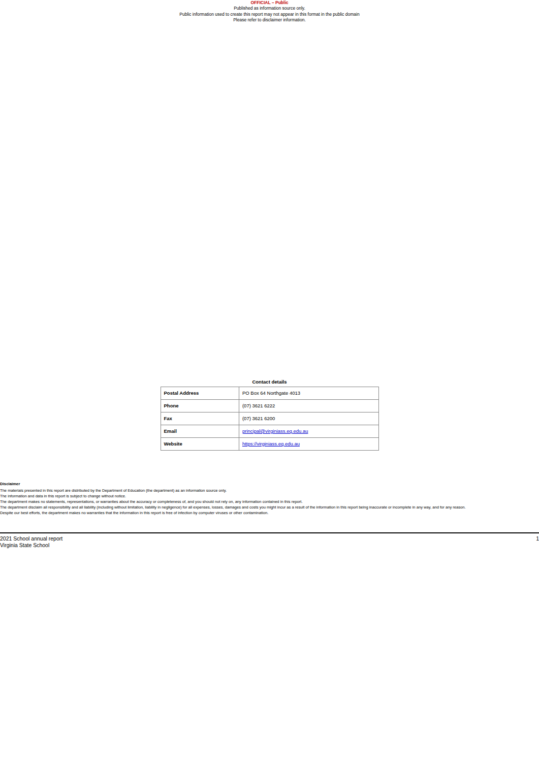OFFICIAL – Public
Published as information source only.
Public information used to create this report may not appear in this format in the public domain
Please refer to disclaimer information.
Contact details
| Postal Address | PO Box 64 Northgate 4013 |
| Phone | (07) 3621 6222 |
| Fax | (07) 3621 6200 |
| Email | principal@virginiass.eq.edu.au |
| Website | https://virginiass.eq.edu.au |
Disclaimer
The materials presented in this report are distributed by the Department of Education (the department) as an information source only.
The information and data in this report is subject to change without notice.
The department makes no statements, representations, or warranties about the accuracy or completeness of, and you should not rely on, any information contained in this report.
The department disclaim all responsibility and all liability (including without limitation, liability in negligence) for all expenses, losses, damages and costs you might incur as a result of the information in this report being inaccurate or incomplete in any way, and for any reason.
Despite our best efforts, the department makes no warranties that the information in this report is free of infection by computer viruses or other contamination.
2021 School annual report
Virginia State School
1